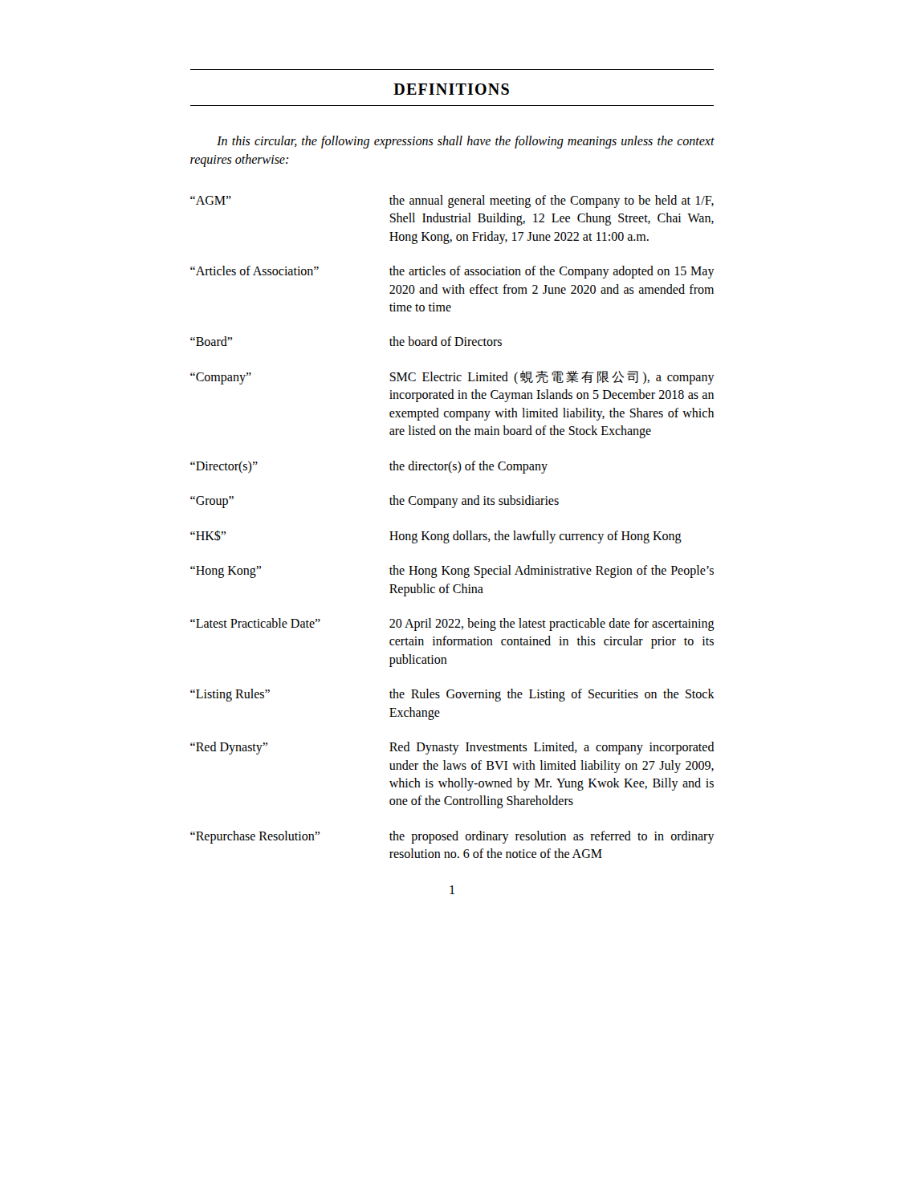DEFINITIONS
In this circular, the following expressions shall have the following meanings unless the context requires otherwise:
| “AGM” | the annual general meeting of the Company to be held at 1/F, Shell Industrial Building, 12 Lee Chung Street, Chai Wan, Hong Kong, on Friday, 17 June 2022 at 11:00 a.m. |
| “Articles of Association” | the articles of association of the Company adopted on 15 May 2020 and with effect from 2 June 2020 and as amended from time to time |
| “Board” | the board of Directors |
| “Company” | SMC Electric Limited (蜆壳電業有限公司), a company incorporated in the Cayman Islands on 5 December 2018 as an exempted company with limited liability, the Shares of which are listed on the main board of the Stock Exchange |
| “Director(s)” | the director(s) of the Company |
| “Group” | the Company and its subsidiaries |
| “HK$” | Hong Kong dollars, the lawfully currency of Hong Kong |
| “Hong Kong” | the Hong Kong Special Administrative Region of the People’s Republic of China |
| “Latest Practicable Date” | 20 April 2022, being the latest practicable date for ascertaining certain information contained in this circular prior to its publication |
| “Listing Rules” | the Rules Governing the Listing of Securities on the Stock Exchange |
| “Red Dynasty” | Red Dynasty Investments Limited, a company incorporated under the laws of BVI with limited liability on 27 July 2009, which is wholly-owned by Mr. Yung Kwok Kee, Billy and is one of the Controlling Shareholders |
| “Repurchase Resolution” | the proposed ordinary resolution as referred to in ordinary resolution no. 6 of the notice of the AGM |
1